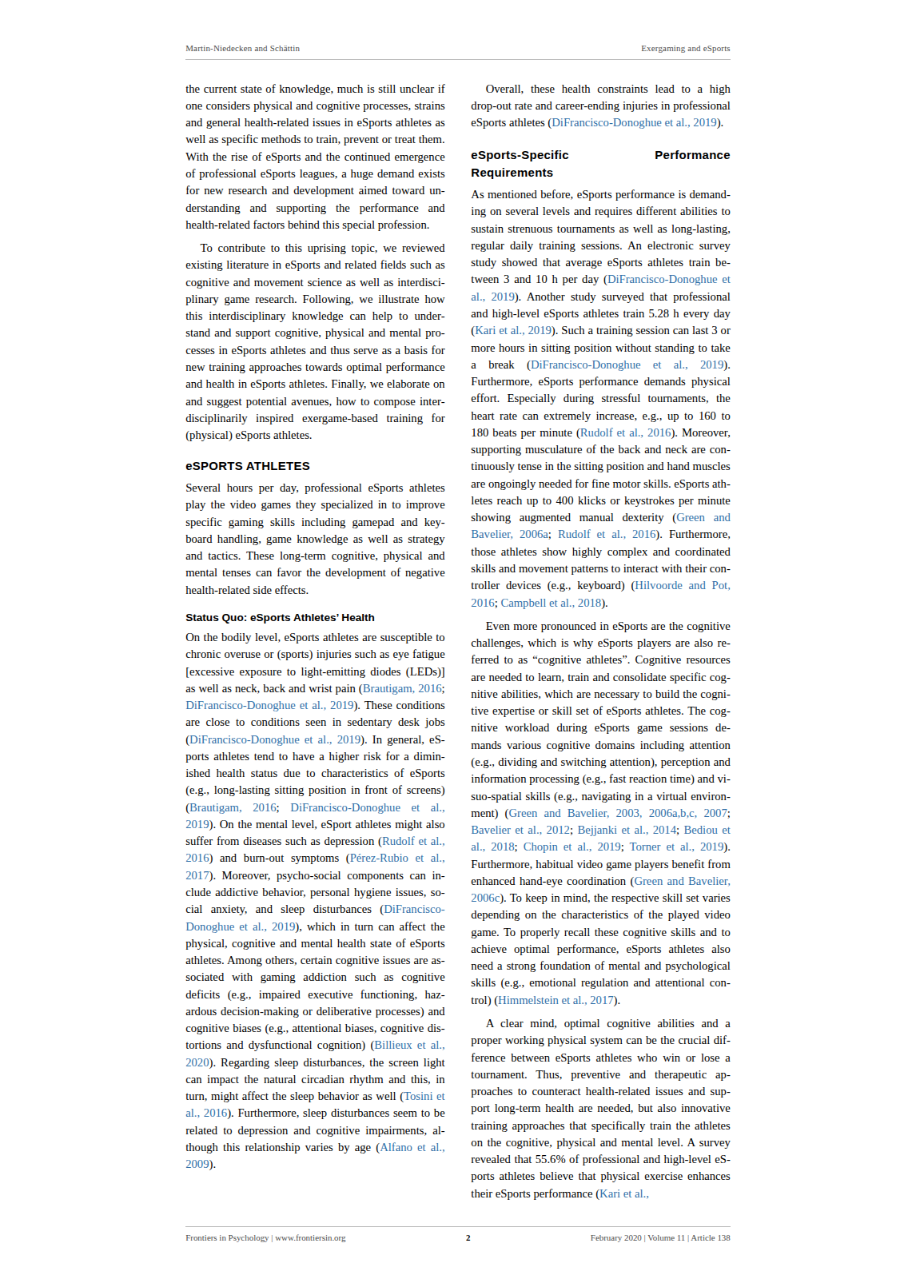Martin-Niedecken and Schättin
Exergaming and eSports
the current state of knowledge, much is still unclear if one considers physical and cognitive processes, strains and general health-related issues in eSports athletes as well as specific methods to train, prevent or treat them. With the rise of eSports and the continued emergence of professional eSports leagues, a huge demand exists for new research and development aimed toward understanding and supporting the performance and health-related factors behind this special profession.
To contribute to this uprising topic, we reviewed existing literature in eSports and related fields such as cognitive and movement science as well as interdisciplinary game research. Following, we illustrate how this interdisciplinary knowledge can help to understand and support cognitive, physical and mental processes in eSports athletes and thus serve as a basis for new training approaches towards optimal performance and health in eSports athletes. Finally, we elaborate on and suggest potential avenues, how to compose interdisciplinarily inspired exergame-based training for (physical) eSports athletes.
eSPORTS ATHLETES
Several hours per day, professional eSports athletes play the video games they specialized in to improve specific gaming skills including gamepad and keyboard handling, game knowledge as well as strategy and tactics. These long-term cognitive, physical and mental tenses can favor the development of negative health-related side effects.
Status Quo: eSports Athletes’ Health
On the bodily level, eSports athletes are susceptible to chronic overuse or (sports) injuries such as eye fatigue [excessive exposure to light-emitting diodes (LEDs)] as well as neck, back and wrist pain (Brautigam, 2016; DiFrancisco-Donoghue et al., 2019). These conditions are close to conditions seen in sedentary desk jobs (DiFrancisco-Donoghue et al., 2019). In general, eSports athletes tend to have a higher risk for a diminished health status due to characteristics of eSports (e.g., long-lasting sitting position in front of screens) (Brautigam, 2016; DiFrancisco-Donoghue et al., 2019). On the mental level, eSport athletes might also suffer from diseases such as depression (Rudolf et al., 2016) and burn-out symptoms (Pérez-Rubio et al., 2017). Moreover, psycho-social components can include addictive behavior, personal hygiene issues, social anxiety, and sleep disturbances (DiFrancisco-Donoghue et al., 2019), which in turn can affect the physical, cognitive and mental health state of eSports athletes. Among others, certain cognitive issues are associated with gaming addiction such as cognitive deficits (e.g., impaired executive functioning, hazardous decision-making or deliberative processes) and cognitive biases (e.g., attentional biases, cognitive distortions and dysfunctional cognition) (Billieux et al., 2020). Regarding sleep disturbances, the screen light can impact the natural circadian rhythm and this, in turn, might affect the sleep behavior as well (Tosini et al., 2016). Furthermore, sleep disturbances seem to be related to depression and cognitive impairments, although this relationship varies by age (Alfano et al., 2009).
Overall, these health constraints lead to a high drop-out rate and career-ending injuries in professional eSports athletes (DiFrancisco-Donoghue et al., 2019).
eSports-Specific Performance Requirements
As mentioned before, eSports performance is demanding on several levels and requires different abilities to sustain strenuous tournaments as well as long-lasting, regular daily training sessions. An electronic survey study showed that average eSports athletes train between 3 and 10 h per day (DiFrancisco-Donoghue et al., 2019). Another study surveyed that professional and high-level eSports athletes train 5.28 h every day (Kari et al., 2019). Such a training session can last 3 or more hours in sitting position without standing to take a break (DiFrancisco-Donoghue et al., 2019). Furthermore, eSports performance demands physical effort. Especially during stressful tournaments, the heart rate can extremely increase, e.g., up to 160 to 180 beats per minute (Rudolf et al., 2016). Moreover, supporting musculature of the back and neck are continuously tense in the sitting position and hand muscles are ongoingly needed for fine motor skills. eSports athletes reach up to 400 klicks or keystrokes per minute showing augmented manual dexterity (Green and Bavelier, 2006a; Rudolf et al., 2016). Furthermore, those athletes show highly complex and coordinated skills and movement patterns to interact with their controller devices (e.g., keyboard) (Hilvoorde and Pot, 2016; Campbell et al., 2018).
Even more pronounced in eSports are the cognitive challenges, which is why eSports players are also referred to as “cognitive athletes”. Cognitive resources are needed to learn, train and consolidate specific cognitive abilities, which are necessary to build the cognitive expertise or skill set of eSports athletes. The cognitive workload during eSports game sessions demands various cognitive domains including attention (e.g., dividing and switching attention), perception and information processing (e.g., fast reaction time) and visuo-spatial skills (e.g., navigating in a virtual environment) (Green and Bavelier, 2003, 2006a,b,c, 2007; Bavelier et al., 2012; Bejjanki et al., 2014; Bediou et al., 2018; Chopin et al., 2019; Torner et al., 2019). Furthermore, habitual video game players benefit from enhanced hand-eye coordination (Green and Bavelier, 2006c). To keep in mind, the respective skill set varies depending on the characteristics of the played video game. To properly recall these cognitive skills and to achieve optimal performance, eSports athletes also need a strong foundation of mental and psychological skills (e.g., emotional regulation and attentional control) (Himmelstein et al., 2017).
A clear mind, optimal cognitive abilities and a proper working physical system can be the crucial difference between eSports athletes who win or lose a tournament. Thus, preventive and therapeutic approaches to counteract health-related issues and support long-term health are needed, but also innovative training approaches that specifically train the athletes on the cognitive, physical and mental level. A survey revealed that 55.6% of professional and high-level eSports athletes believe that physical exercise enhances their eSports performance (Kari et al.,
Frontiers in Psychology | www.frontiersin.org
2
February 2020 | Volume 11 | Article 138